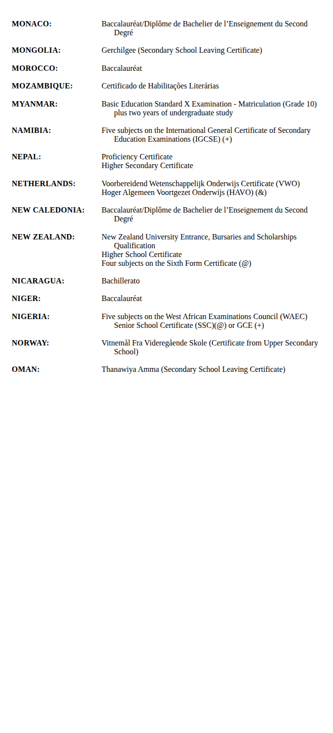Monaco:
Baccalauréat/Diplôme de Bachelier de l’Enseignement du Second Degré
Mongolia:
Gerchilgee (Secondary School Leaving Certificate)
Morocco:
Baccalauréat
Mozambique:
Certificado de Habilitações Literárias
Myanmar:
Basic Education Standard X Examination - Matriculation (Grade 10) plus two years of undergraduate study
Namibia:
Five subjects on the International General Certificate of Secondary Education Examinations (IGCSE) (+)
Nepal:
Proficiency Certificate
Higher Secondary Certificate
Netherlands:
Voorbereidend Wetenschappelijk Onderwijs Certificate (VWO)
Hoger Algemeen Voortgezet Onderwijs (HAVO) (&)
New Caledonia:
Baccalauréat/Diplôme de Bachelier de l’Enseignement du Second Degré
New Zealand:
New Zealand University Entrance, Bursaries and Scholarships Qualification
Higher School Certificate
Four subjects on the Sixth Form Certificate (@)
Nicaragua:
Bachillerato
Niger:
Baccalauréat
Nigeria:
Five subjects on the West African Examinations Council (WAEC) Senior School Certificate (SSC)(@) or GCE (+)
Norway:
Vitnemål Fra Videregående Skole (Certificate from Upper Secondary School)
Oman:
Thanawiya Amma (Secondary School Leaving Certificate)